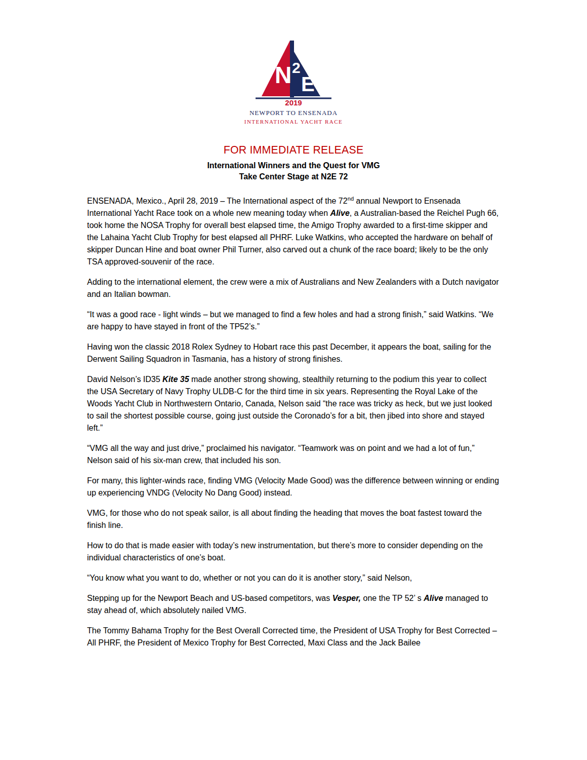N 2 E 2019 NEWPORT TO ENSENADA INTERNATIONAL YACHT RACE
FOR IMMEDIATE RELEASE
International Winners and the Quest for VMG
Take Center Stage at N2E 72
ENSENADA, Mexico., April 28, 2019 – The International aspect of the 72nd annual Newport to Ensenada International Yacht Race took on a whole new meaning today when Alive, a Australian-based the Reichel Pugh 66, took home the NOSA Trophy for overall best elapsed time, the Amigo Trophy awarded to a first-time skipper and the Lahaina Yacht Club Trophy for best elapsed all PHRF. Luke Watkins, who accepted the hardware on behalf of skipper Duncan Hine and boat owner Phil Turner, also carved out a chunk of the race board; likely to be the only TSA approved-souvenir of the race.
Adding to the international element, the crew were a mix of Australians and New Zealanders with a Dutch navigator and an Italian bowman.
“It was a good race - light winds – but we managed to find a few holes and had a strong finish,” said Watkins. “We are happy to have stayed in front of the TP52’s.”
Having won the classic 2018 Rolex Sydney to Hobart race this past December, it appears the boat, sailing for the Derwent Sailing Squadron in Tasmania, has a history of strong finishes.
David Nelson’s ID35 Kite 35 made another strong showing, stealthily returning to the podium this year to collect the USA Secretary of Navy Trophy ULDB-C for the third time in six years. Representing the Royal Lake of the Woods Yacht Club in Northwestern Ontario, Canada, Nelson said “the race was tricky as heck, but we just looked to sail the shortest possible course, going just outside the Coronado’s for a bit, then jibed into shore and stayed left.”
“VMG all the way and just drive,” proclaimed his navigator. “Teamwork was on point and we had a lot of fun,” Nelson said of his six-man crew, that included his son.
For many, this lighter-winds race, finding VMG (Velocity Made Good) was the difference between winning or ending up experiencing VNDG (Velocity No Dang Good) instead.
VMG, for those who do not speak sailor, is all about finding the heading that moves the boat fastest toward the finish line.
How to do that is made easier with today’s new instrumentation, but there’s more to consider depending on the individual characteristics of one’s boat.
“You know what you want to do, whether or not you can do it is another story,” said Nelson,
Stepping up for the Newport Beach and US-based competitors, was Vesper, one the TP 52’ s Alive managed to stay ahead of, which absolutely nailed VMG.
The Tommy Bahama Trophy for the Best Overall Corrected time, the President of USA Trophy for Best Corrected – All PHRF, the President of Mexico Trophy for Best Corrected, Maxi Class and the Jack Bailee